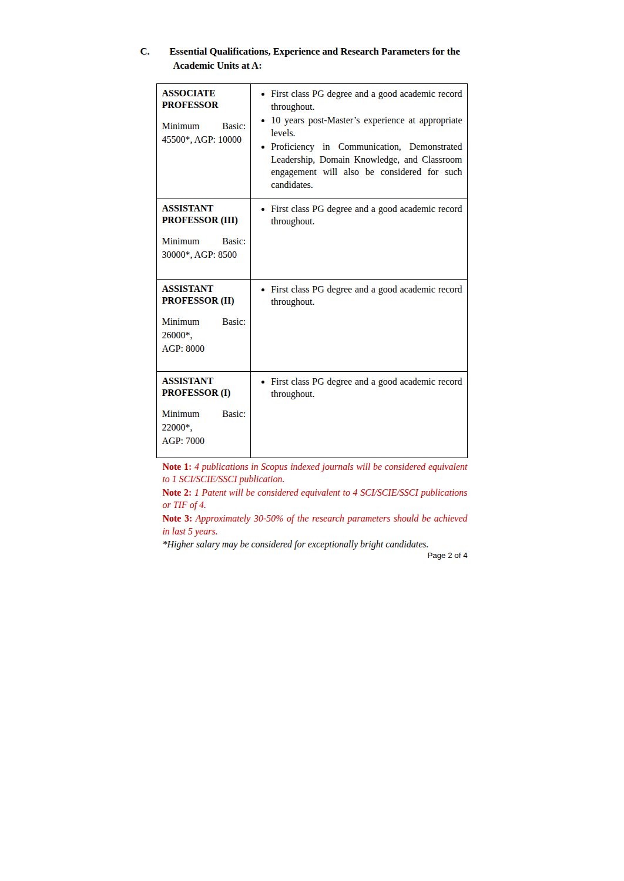C. Essential Qualifications, Experience and Research Parameters for the Academic Units at A:
| ASSOCIATE PROFESSOR Minimum Basic: 45500*, AGP: 10000 | First class PG degree and a good academic record throughout. 10 years post-Master’s experience at appropriate levels. Proficiency in Communication, Demonstrated Leadership, Domain Knowledge, and Classroom engagement will also be considered for such candidates. |
| ASSISTANT PROFESSOR (III) Minimum Basic: 30000*, AGP: 8500 | First class PG degree and a good academic record throughout. |
| ASSISTANT PROFESSOR (II) Minimum Basic: 26000*, AGP: 8000 | First class PG degree and a good academic record throughout. |
| ASSISTANT PROFESSOR (I) Minimum Basic: 22000*, AGP: 7000 | First class PG degree and a good academic record throughout. |
Note 1: 4 publications in Scopus indexed journals will be considered equivalent to 1 SCI/SCIE/SSCI publication.
Note 2: 1 Patent will be considered equivalent to 4 SCI/SCIE/SSCI publications or TIF of 4.
Note 3: Approximately 30-50% of the research parameters should be achieved in last 5 years.
*Higher salary may be considered for exceptionally bright candidates.
Page 2 of 4